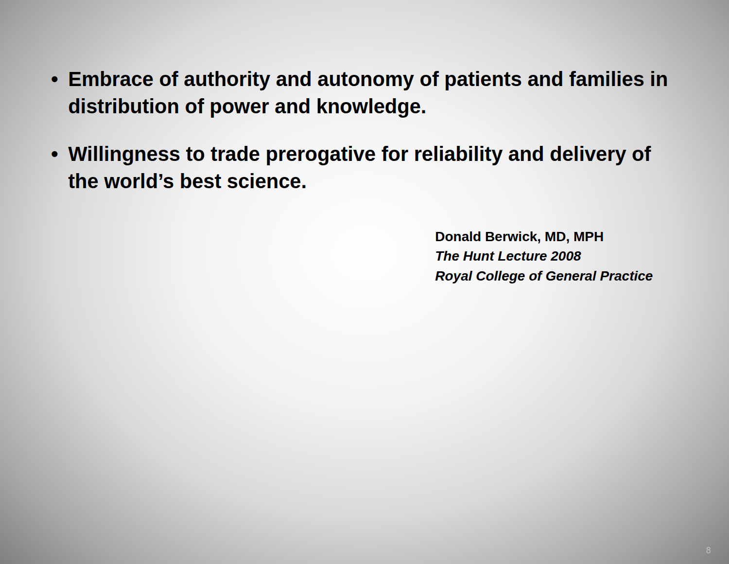Embrace of authority and autonomy of patients and families in distribution of power and knowledge.
Willingness to trade prerogative for reliability and delivery of the world’s best science.
Donald Berwick, MD, MPH
The Hunt Lecture 2008
Royal College of General Practice
8